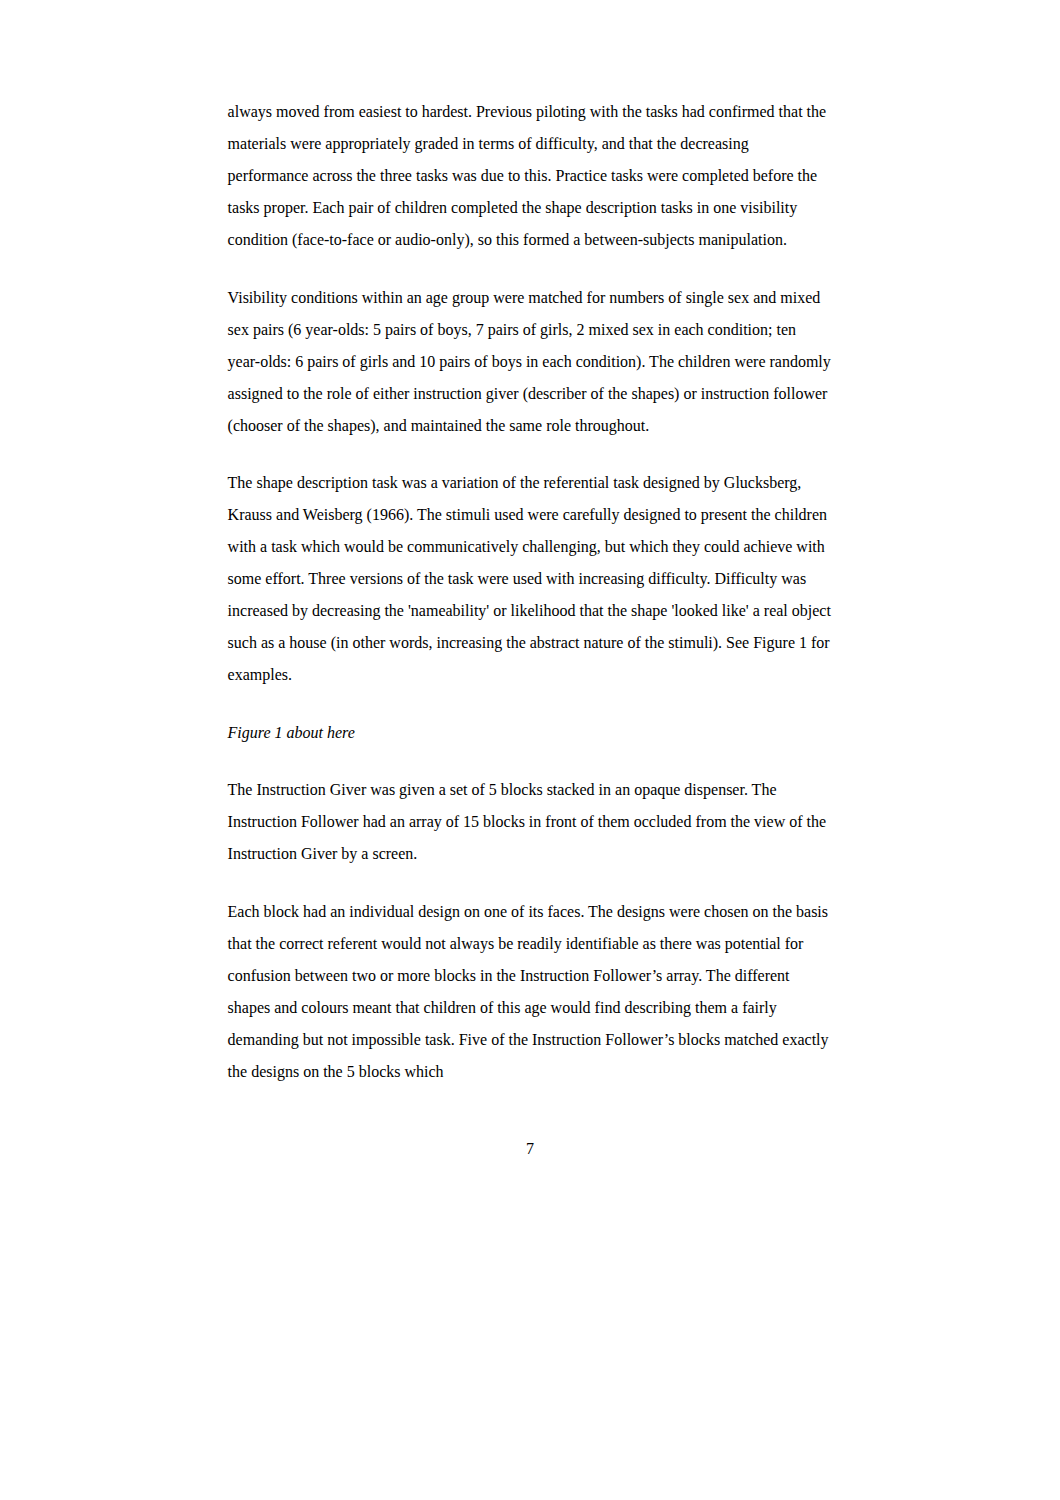always moved from easiest to hardest. Previous piloting with the tasks had confirmed that the materials were appropriately graded in terms of difficulty, and that the decreasing performance across the three tasks was due to this. Practice tasks were completed before the tasks proper. Each pair of children completed the shape description tasks in one visibility condition (face-to-face or audio-only), so this formed a between-subjects manipulation.
Visibility conditions within an age group were matched for numbers of single sex and mixed sex pairs (6 year-olds: 5 pairs of boys, 7 pairs of girls, 2 mixed sex in each condition; ten year-olds: 6 pairs of girls and 10 pairs of boys in each condition). The children were randomly assigned to the role of either instruction giver (describer of the shapes) or instruction follower (chooser of the shapes), and maintained the same role throughout.
The shape description task was a variation of the referential task designed by Glucksberg, Krauss and Weisberg (1966). The stimuli used were carefully designed to present the children with a task which would be communicatively challenging, but which they could achieve with some effort. Three versions of the task were used with increasing difficulty. Difficulty was increased by decreasing the 'nameability' or likelihood that the shape 'looked like' a real object such as a house (in other words, increasing the abstract nature of the stimuli). See Figure 1 for examples.
Figure 1 about here
The Instruction Giver was given a set of 5 blocks stacked in an opaque dispenser. The Instruction Follower had an array of 15 blocks in front of them occluded from the view of the Instruction Giver by a screen.
Each block had an individual design on one of its faces. The designs were chosen on the basis that the correct referent would not always be readily identifiable as there was potential for confusion between two or more blocks in the Instruction Follower’s array. The different shapes and colours meant that children of this age would find describing them a fairly demanding but not impossible task. Five of the Instruction Follower’s blocks matched exactly the designs on the 5 blocks which
7